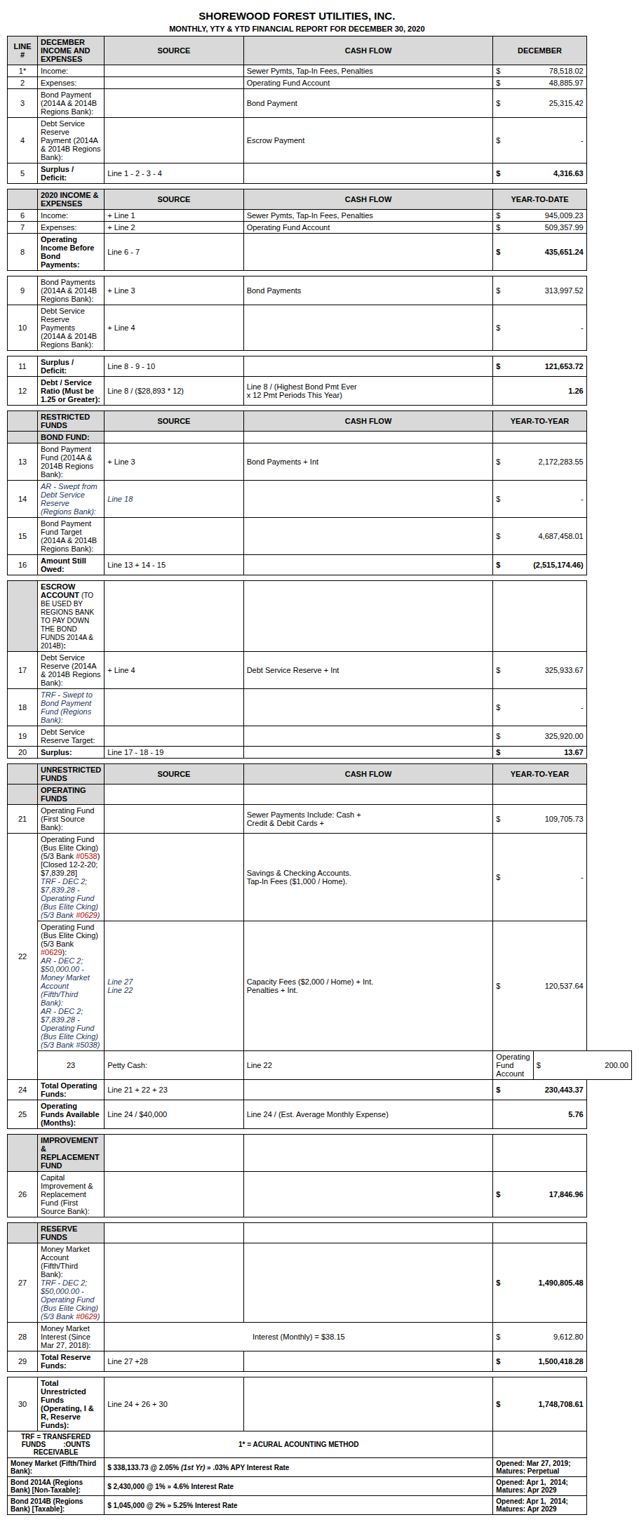| SHOREWOOD FOREST UTILITIES, INC. |
| MONTHLY, YTY & YTD FINANCIAL REPORT FOR DECEMBER 30, 2020 |
| LINE # | DECEMBER INCOME AND EXPENSES | SOURCE | CASH FLOW | DECEMBER |
| 1* | Income: | | Sewer Pymts, Tap-In Fees, Penalties | $ | 78,518.02 |
| 2 | Expenses: | | Operating Fund Account | $ | 48,885.97 |
| 3 | Bond Payment (2014A & 2014B Regions Bank): | | Bond Payment | $ | 25,315.42 |
| 4 | Debt Service Reserve Payment (2014A & 2014B Regions Bank): | | Escrow Payment | $ | - |
| 5 | Surplus / Deficit: | Line 1 - 2 - 3 - 4 | | $ | 4,316.63 |
| | 2020 INCOME & EXPENSES | SOURCE | CASH FLOW | YEAR-TO-DATE |
| 6 | Income: | + Line 1 | Sewer Pymts, Tap-In Fees, Penalties | $ | 945,009.23 |
| 7 | Expenses: | + Line 2 | Operating Fund Account | $ | 509,357.99 |
| 8 | Operating Income Before Bond Payments: | Line 6 - 7 | | $ | 435,651.24 |
| 9 | Bond Payments (2014A & 2014B Regions Bank): | + Line 3 | Bond Payments | $ | 313,997.52 |
| 10 | Debt Service Reserve Payments (2014A & 2014B Regions Bank): | + Line 4 | | $ | - |
| 11 | Surplus / Deficit: | Line 8 - 9 - 10 | | $ | 121,653.72 |
| 12 | Debt / Service Ratio (Must be 1.25 or Greater): | Line 8 / ($28,893 * 12) | Line 8 / (Highest Bond Pmt Ever x 12 Pmt Periods This Year) | 1.26 |
| | RESTRICTED FUNDS | SOURCE | CASH FLOW | YEAR-TO-YEAR |
| | BOND FUND: | | | |
| 13 | Bond Payment Fund (2014A & 2014B Regions Bank): | + Line 3 | Bond Payments + Int | $ | 2,172,283.55 |
| 14 | AR - Swept from Debt Service Reserve (Regions Bank): | Line 18 | | $ | - |
| 15 | Bond Payment Fund Target (2014A & 2014B Regions Bank): | | | $ | 4,687,458.01 |
| 16 | Amount Still Owed: | Line 13 + 14 - 15 | | $ | (2,515,174.46) |
| | ESCROW ACCOUNT (TO BE USED BY REGIONS BANK TO PAY DOWN THE BOND FUNDS 2014A & 2014B) : | | | |
| 17 | Debt Service Reserve (2014A & 2014B Regions Bank): | + Line 4 | Debt Service Reserve + Int | $ | 325,933.67 |
| 18 | TRF - Swept to Bond Payment Fund (Regions Bank): | | | $ | - |
| 19 | Debt Service Reserve Target: | | | $ | 325,920.00 |
| 20 | Surplus: | Line 17 - 18 - 19 | | $ | 13.67 |
| | UNRESTRICTED FUNDS | SOURCE | CASH FLOW | YEAR-TO-YEAR |
| | OPERATING FUNDS | | | |
| 21 | Operating Fund (First Source Bank): | | Sewer Payments Include: Cash + Credit & Debit Cards + | $ | 109,705.73 |
| 22 | Operating Fund (Bus Elite Cking) (5/3 Bank #0538 ) [Closed 12-2-20; $7,839.28] TRF - DEC 2; $7,839.28 - Operating Fund (Bus Elite Cking) (5/3 Bank #0629 ) | | Savings & Checking Accounts. Tap-In Fees ($1,000 / Home). | $ | - |
| Operating Fund (Bus Elite Cking) (5/3 Bank #0629 ): AR - DEC 2; $50,000.00 - Money Market Account (Fifth/Third Bank): AR - DEC 2; $7,839.28 - Operating Fund (Bus Elite Cking) (5/3 Bank #5038) | Line 27 Line 22 | Capacity Fees ($2,000 / Home) + Int. Penalties + Int. | $ | 120,537.64 |
| 23 | Petty Cash: | Line 22 | Operating Fund Account | $ | 200.00 |
| 24 | Total Operating Funds: | Line 21 + 22 + 23 | | $ | 230,443.37 |
| 25 | Operating Funds Available (Months): | Line 24 / $40,000 | Line 24 / (Est. Average Monthly Expense) | 5.76 |
| | IMPROVEMENT & REPLACEMENT FUND | | | |
| 26 | Capital Improvement & Replacement Fund (First Source Bank): | | | $ | 17,846.96 |
| | RESERVE FUNDS | | | |
| 27 | Money Market Account (Fifth/Third Bank): TRF - DEC 2; $50,000.00 - Operating Fund (Bus Elite Cking) (5/3 Bank #0629 ) | | | $ | 1,490,805.48 |
| 28 | Money Market Interest (Since Mar 27, 2018): | Interest (Monthly) = $38.15 | $ | 9,612.80 |
| 29 | Total Reserve Funds: | Line 27 +28 | | $ | 1,500,418.28 |
| 30 | Total Unrestricted Funds (Operating, I & R, Reserve Funds): | Line 24 + 26 + 30 | | $ | 1,748,708.61 |
| TRF = TRANSFERED FUNDS :OUNTS RECEIVABLE | 1* = ACURAL ACOUNTING METHOD | |
| Money Market (Fifth/Third Bank): | $ 338,133.73 @ 2.05% (1st Yr) » .03% APY Interest Rate | Opened: Mar 27, 2019; Matures: Perpetual |
| Bond 2014A (Regions Bank) [Non-Taxable]: | $ 2,430,000 @ 1% » 4.6% Interest Rate | Opened: Apr 1, 2014; Matures: Apr 2029 |
| Bond 2014B (Regions Bank) [Taxable]: | $ 1,045,000 @ 2% » 5.25% Interest Rate | Opened: Apr 1, 2014; Matures: Apr 2029 |